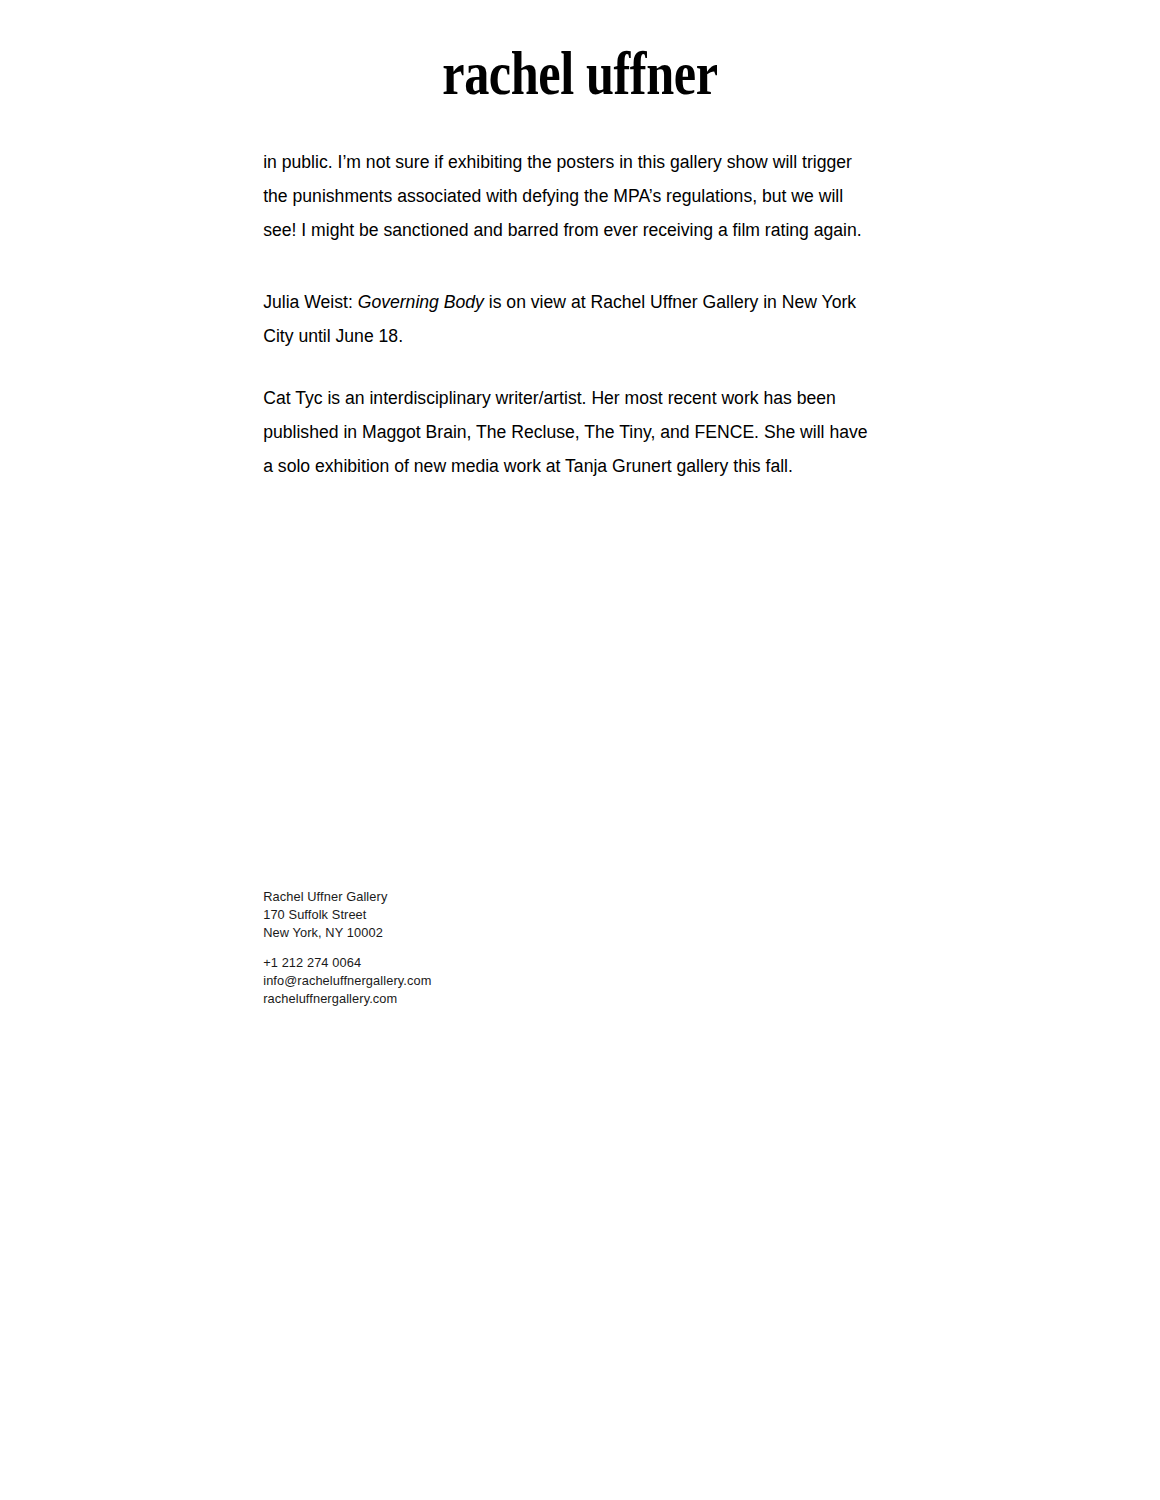rachel uffner
in public. I’m not sure if exhibiting the posters in this gallery show will trigger the punishments associated with defying the MPA’s regulations, but we will see! I might be sanctioned and barred from ever receiving a film rating again.
Julia Weist: Governing Body is on view at Rachel Uffner Gallery in New York City until June 18.
Cat Tyc is an interdisciplinary writer/artist. Her most recent work has been published in Maggot Brain, The Recluse, The Tiny, and FENCE. She will have a solo exhibition of new media work at Tanja Grunert gallery this fall.
Rachel Uffner Gallery
170 Suffolk Street
New York, NY 10002
+1 212 274 0064
info@racheluffnergallery.com
racheluffnergallery.com